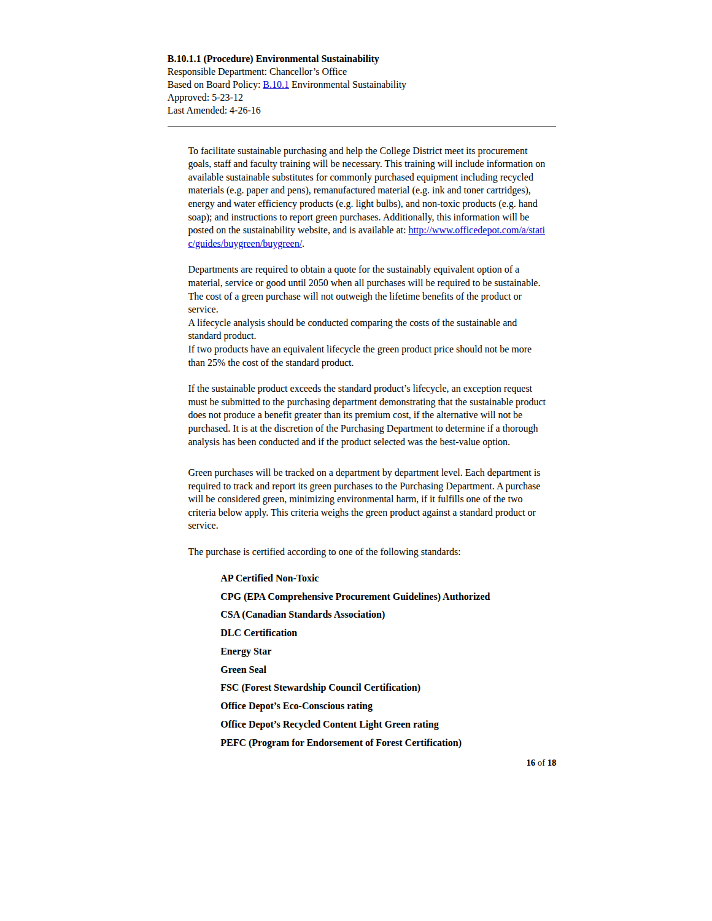B.10.1.1 (Procedure) Environmental Sustainability
Responsible Department: Chancellor’s Office
Based on Board Policy: B.10.1 Environmental Sustainability
Approved: 5-23-12
Last Amended: 4-26-16
To facilitate sustainable purchasing and help the College District meet its procurement goals, staff and faculty training will be necessary. This training will include information on available sustainable substitutes for commonly purchased equipment including recycled materials (e.g. paper and pens), remanufactured material (e.g. ink and toner cartridges), energy and water efficiency products (e.g. light bulbs), and non-toxic products (e.g. hand soap); and instructions to report green purchases. Additionally, this information will be posted on the sustainability website, and is available at: http://www.officedepot.com/a/static/guides/buygreen/buygreen/.
Departments are required to obtain a quote for the sustainably equivalent option of a material, service or good until 2050 when all purchases will be required to be sustainable. The cost of a green purchase will not outweigh the lifetime benefits of the product or service.
A lifecycle analysis should be conducted comparing the costs of the sustainable and standard product.
If two products have an equivalent lifecycle the green product price should not be more than 25% the cost of the standard product.
If the sustainable product exceeds the standard product’s lifecycle, an exception request must be submitted to the purchasing department demonstrating that the sustainable product does not produce a benefit greater than its premium cost, if the alternative will not be purchased. It is at the discretion of the Purchasing Department to determine if a thorough analysis has been conducted and if the product selected was the best-value option.
Green purchases will be tracked on a department by department level. Each department is required to track and report its green purchases to the Purchasing Department. A purchase will be considered green, minimizing environmental harm, if it fulfills one of the two criteria below apply. This criteria weighs the green product against a standard product or service.
The purchase is certified according to one of the following standards:
AP Certified Non-Toxic
CPG (EPA Comprehensive Procurement Guidelines) Authorized
CSA (Canadian Standards Association)
DLC Certification
Energy Star
Green Seal
FSC (Forest Stewardship Council Certification)
Office Depot’s Eco-Conscious rating
Office Depot’s Recycled Content Light Green rating
PEFC (Program for Endorsement of Forest Certification)
16 of 18